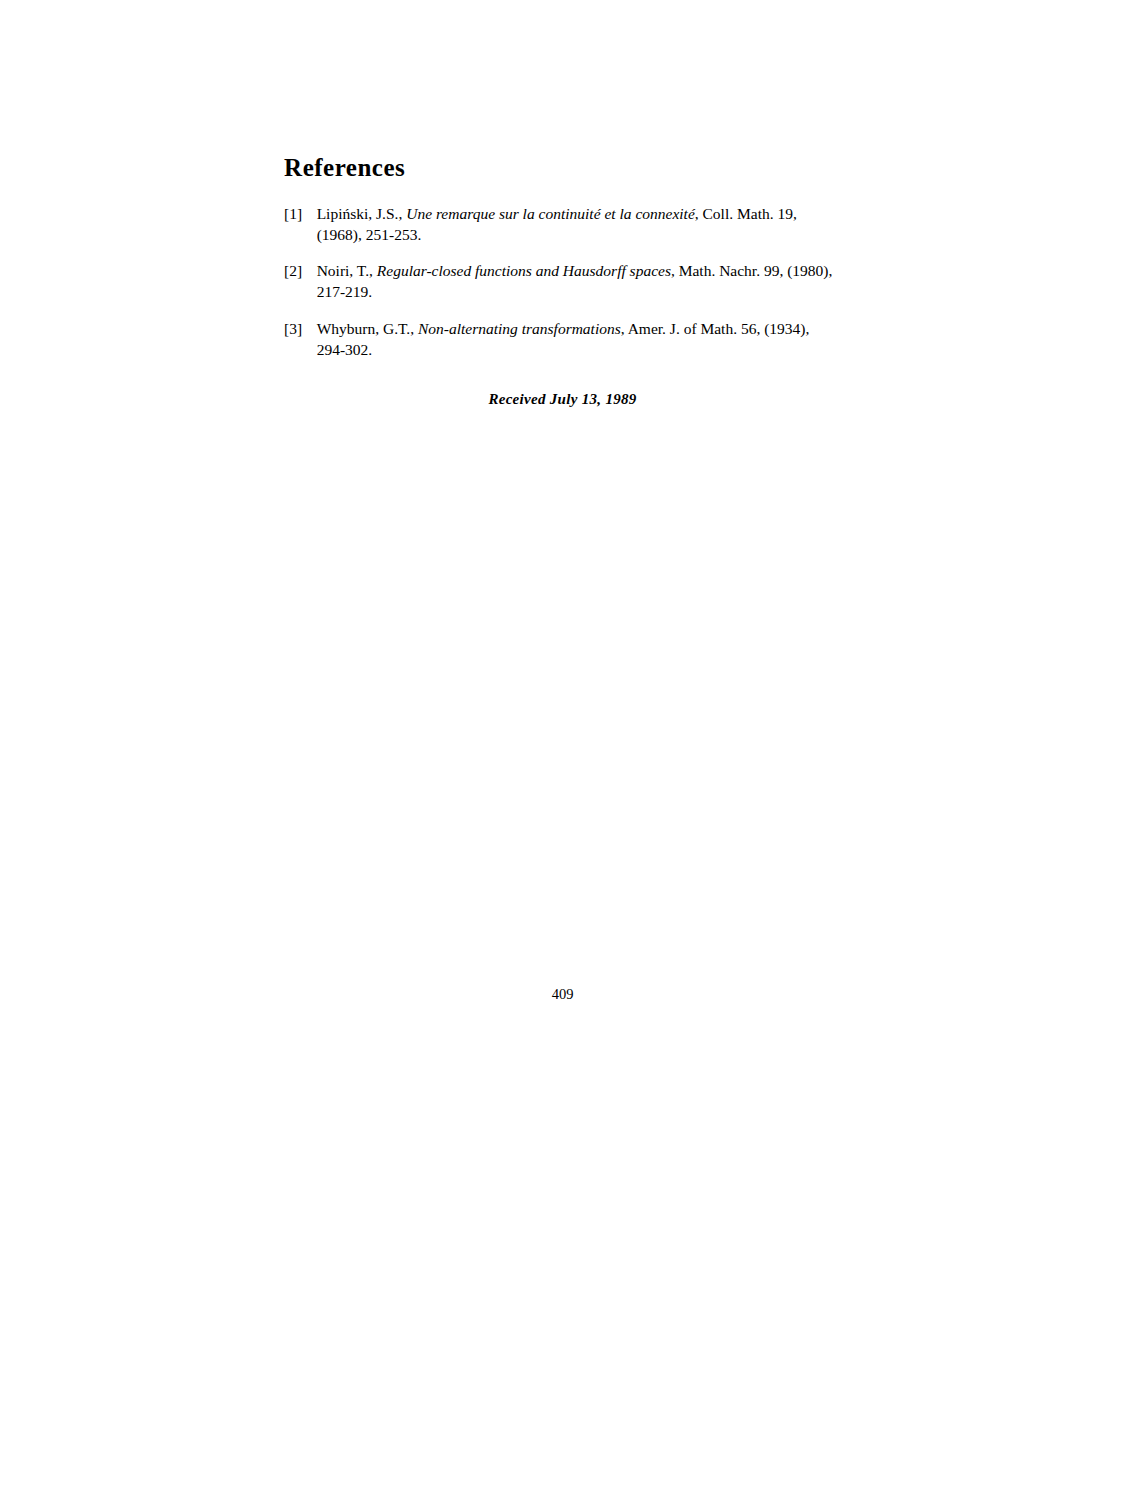References
[1] Lipiński, J.S., Une remarque sur la continuité et la connexité, Coll. Math. 19, (1968), 251-253.
[2] Noiri, T., Regular-closed functions and Hausdorff spaces, Math. Nachr. 99, (1980), 217-219.
[3] Whyburn, G.T., Non-alternating transformations, Amer. J. of Math. 56, (1934), 294-302.
Received July 13, 1989
409